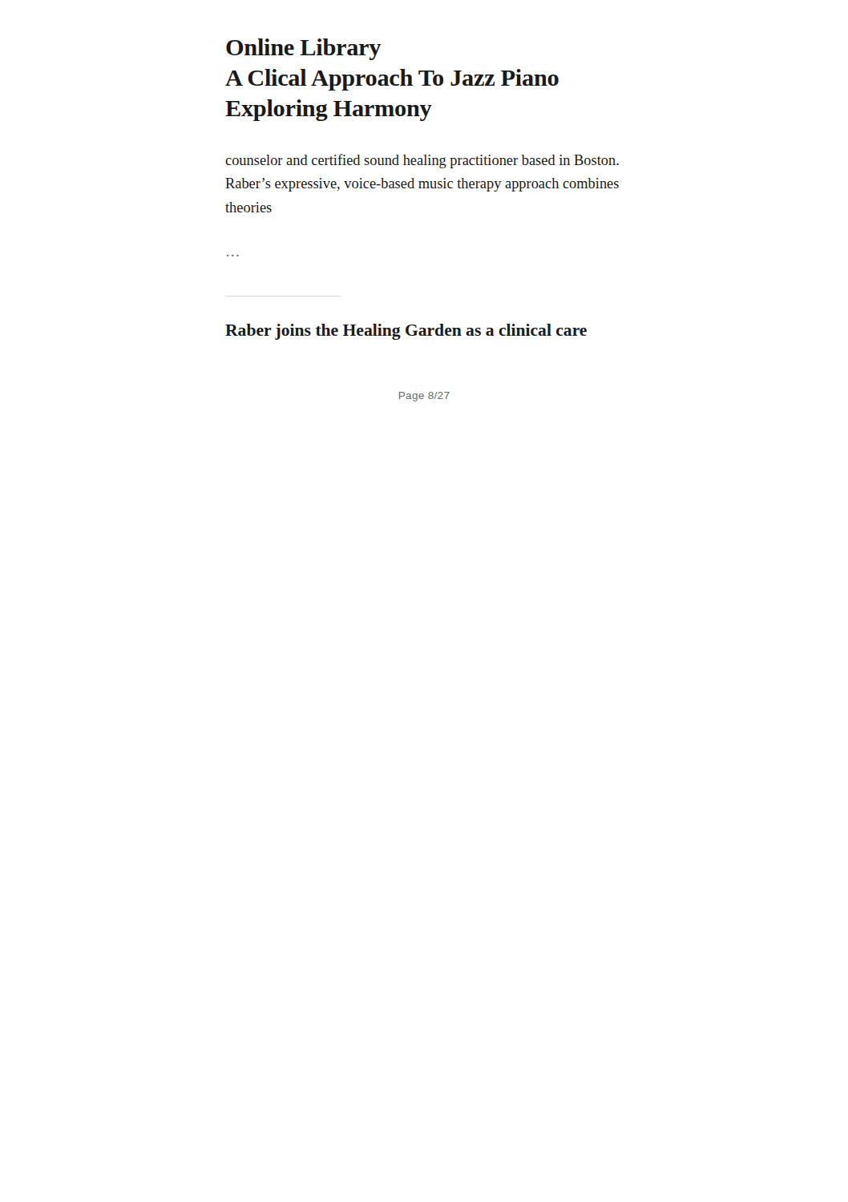Online Library A Clical Approach To Jazz Piano Exploring Harmony
counselor and certified sound healing practitioner based in Boston. Raber’s expressive, voice-based music therapy approach combines theories
…
Raber joins the Healing Garden as a clinical care
Page 8/27